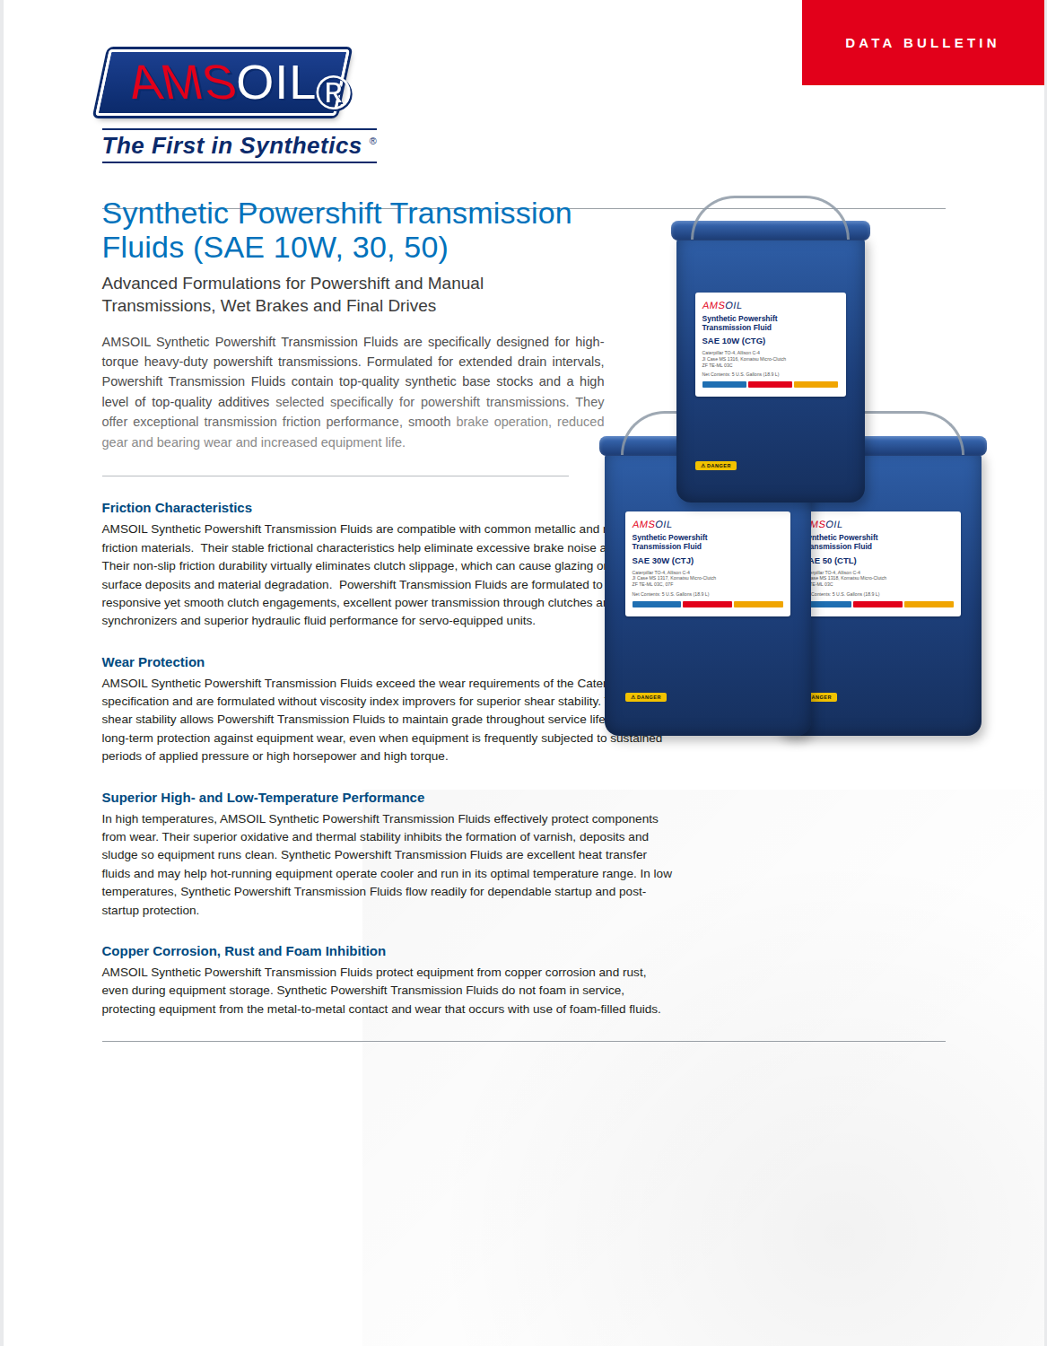Data Bulletin
AMSOIL ®
The First in Synthetics ®
AMSOIL
Synthetic Powershift
Transmission Fluid
SAE 10W (CTG)
Caterpillar TO-4, Allison C-4
JI Case MS 1316, Komatsu Micro-Clutch
ZF TE-ML 03C
Net Contents: 5 U.S. Gallons (18.9 L)
⚠ DANGER
AMSOIL
Synthetic Powershift
Transmission Fluid
SAE 30W (CTJ)
Caterpillar TO-4, Allison C-4
JI Case MS 1317, Komatsu Micro-Clutch
ZF TE-ML 03C, 07F
Net Contents: 5 U.S. Gallons (18.9 L)
⚠ DANGER
AMSOIL
Synthetic Powershift
Transmission Fluid
SAE 50 (CTL)
Caterpillar TO-4, Allison C-4
JI Case MS 1318, Komatsu Micro-Clutch
ZF TE-ML 03C
Net Contents: 5 U.S. Gallons (18.9 L)
⚠ DANGER
Synthetic Powershift Transmission
Fluids (SAE 10W, 30, 50)
Advanced Formulations for Powershift and Manual
Transmissions, Wet Brakes and Final Drives
AMSOIL Synthetic Powershift Transmission Fluids are specifically designed for high-torque heavy-duty powershift transmissions. Formulated for extended drain intervals, Powershift Transmission Fluids contain top-quality synthetic base stocks and a high level of top-quality additives selected specifically for powershift transmissions. They offer exceptional transmission friction performance, smooth brake operation, reduced gear and bearing wear and increased equipment life.
Friction Characteristics
AMSOIL Synthetic Powershift Transmission Fluids are compatible with common metallic and non-metallic friction materials. Their stable frictional characteristics help eliminate excessive brake noise and vibration. Their non-slip friction durability virtually eliminates clutch slippage, which can cause glazing or friction surface deposits and material degradation. Powershift Transmission Fluids are formulated to deliver responsive yet smooth clutch engagements, excellent power transmission through clutches and synchronizers and superior hydraulic fluid performance for servo-equipped units.
Wear Protection
AMSOIL Synthetic Powershift Transmission Fluids exceed the wear requirements of the Caterpillar TO-4 specification and are formulated without viscosity index improvers for superior shear stability. This superior shear stability allows Powershift Transmission Fluids to maintain grade throughout service life, providing long-term protection against equipment wear, even when equipment is frequently subjected to sustained periods of applied pressure or high horsepower and high torque.
Superior High- and Low-Temperature Performance
In high temperatures, AMSOIL Synthetic Powershift Transmission Fluids effectively protect components from wear. Their superior oxidative and thermal stability inhibits the formation of varnish, deposits and sludge so equipment runs clean. Synthetic Powershift Transmission Fluids are excellent heat transfer fluids and may help hot-running equipment operate cooler and run in its optimal temperature range. In low temperatures, Synthetic Powershift Transmission Fluids flow readily for dependable startup and post-startup protection.
Copper Corrosion, Rust and Foam Inhibition
AMSOIL Synthetic Powershift Transmission Fluids protect equipment from copper corrosion and rust, even during equipment storage. Synthetic Powershift Transmission Fluids do not foam in service, protecting equipment from the metal-to-metal contact and wear that occurs with use of foam-filled fluids.